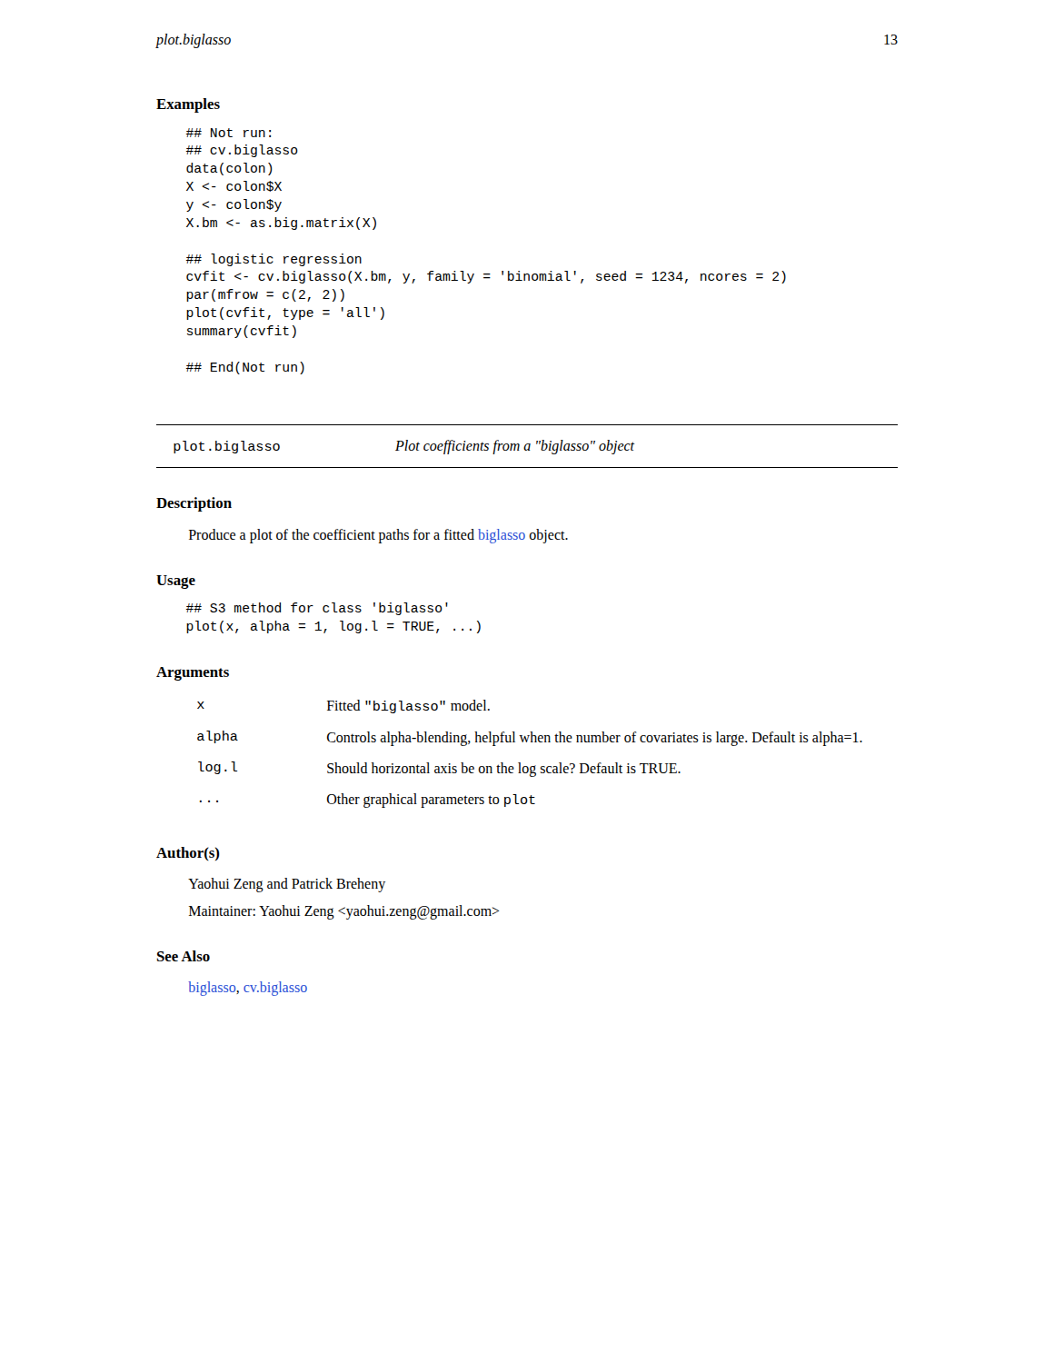plot.biglasso 13
Examples
## Not run:
## cv.biglasso
data(colon)
X <- colon$X
y <- colon$y
X.bm <- as.big.matrix(X)

## logistic regression
cvfit <- cv.biglasso(X.bm, y, family = 'binomial', seed = 1234, ncores = 2)
par(mfrow = c(2, 2))
plot(cvfit, type = 'all')
summary(cvfit)

## End(Not run)
plot.biglasso
Plot coefficients from a "biglasso" object
Description
Produce a plot of the coefficient paths for a fitted biglasso object.
Usage
## S3 method for class 'biglasso'
plot(x, alpha = 1, log.l = TRUE, ...)
Arguments
| x | Fitted "biglasso" model. |
| alpha | Controls alpha-blending, helpful when the number of covariates is large. Default is alpha=1. |
| log.l | Should horizontal axis be on the log scale? Default is TRUE. |
| ... | Other graphical parameters to plot |
Author(s)
Yaohui Zeng and Patrick Breheny
Maintainer: Yaohui Zeng <yaohui.zeng@gmail.com>
See Also
biglasso, cv.biglasso